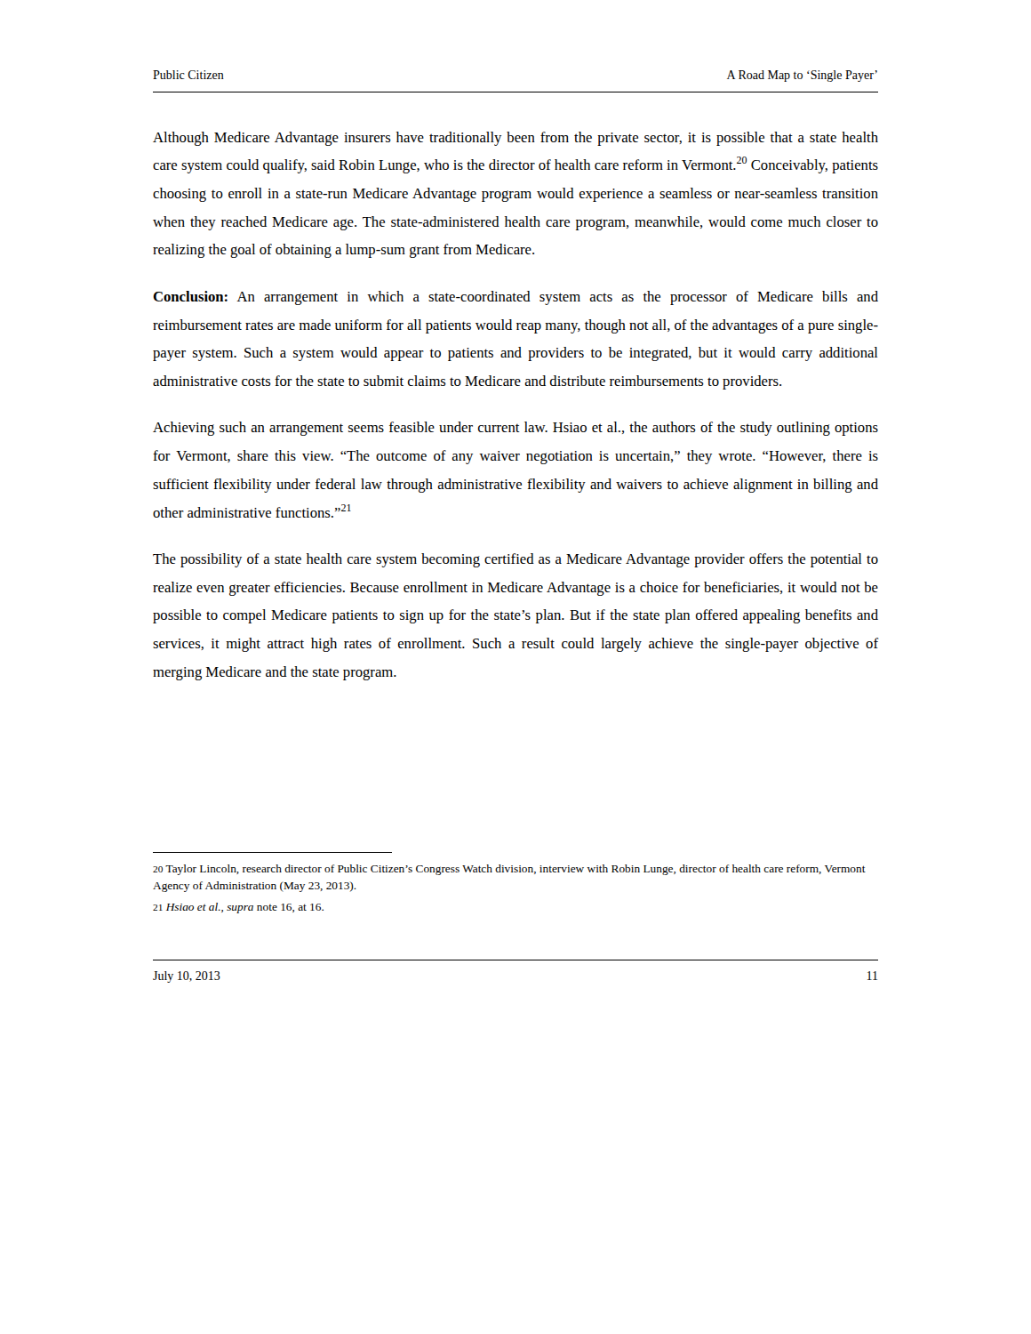Public Citizen A Road Map to ‘Single Payer’
Although Medicare Advantage insurers have traditionally been from the private sector, it is possible that a state health care system could qualify, said Robin Lunge, who is the director of health care reform in Vermont.20 Conceivably, patients choosing to enroll in a state-run Medicare Advantage program would experience a seamless or near-seamless transition when they reached Medicare age. The state-administered health care program, meanwhile, would come much closer to realizing the goal of obtaining a lump-sum grant from Medicare.
Conclusion: An arrangement in which a state-coordinated system acts as the processor of Medicare bills and reimbursement rates are made uniform for all patients would reap many, though not all, of the advantages of a pure single-payer system. Such a system would appear to patients and providers to be integrated, but it would carry additional administrative costs for the state to submit claims to Medicare and distribute reimbursements to providers.
Achieving such an arrangement seems feasible under current law. Hsiao et al., the authors of the study outlining options for Vermont, share this view. “The outcome of any waiver negotiation is uncertain,” they wrote. “However, there is sufficient flexibility under federal law through administrative flexibility and waivers to achieve alignment in billing and other administrative functions.”21
The possibility of a state health care system becoming certified as a Medicare Advantage provider offers the potential to realize even greater efficiencies. Because enrollment in Medicare Advantage is a choice for beneficiaries, it would not be possible to compel Medicare patients to sign up for the state’s plan. But if the state plan offered appealing benefits and services, it might attract high rates of enrollment. Such a result could largely achieve the single-payer objective of merging Medicare and the state program.
20 Taylor Lincoln, research director of Public Citizen’s Congress Watch division, interview with Robin Lunge, director of health care reform, Vermont Agency of Administration (May 23, 2013).
21 Hsiao et al., supra note 16, at 16.
July 10, 2013 11